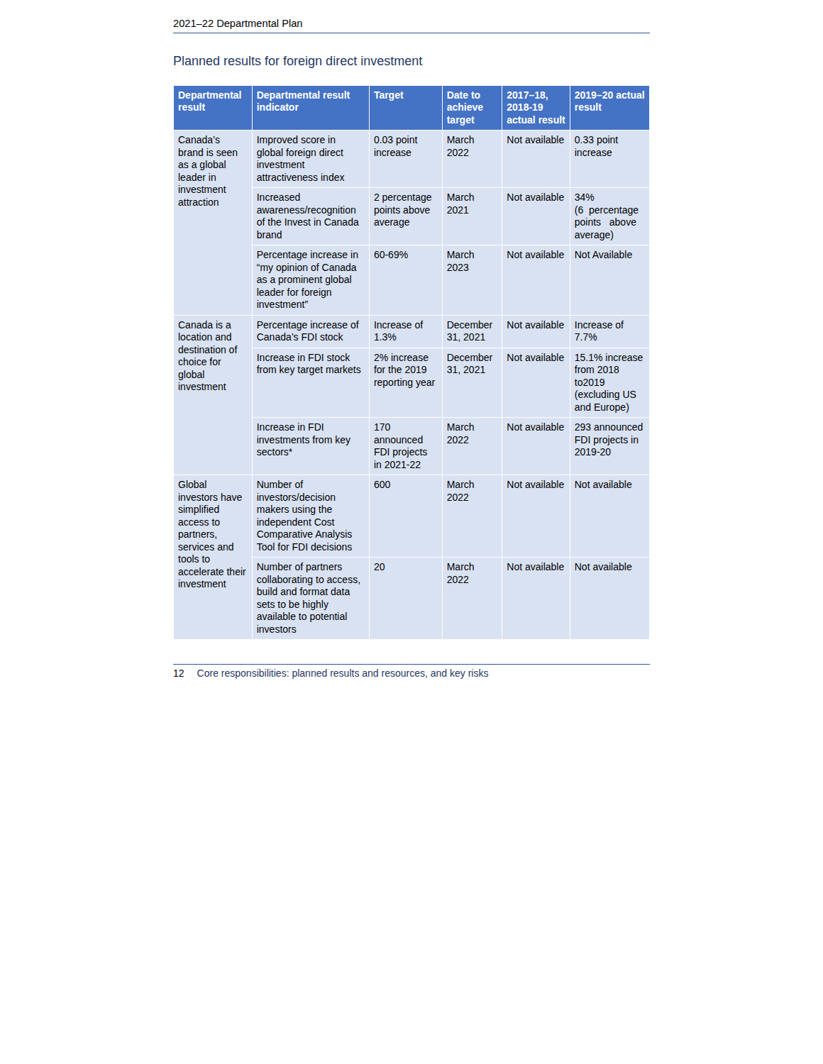2021–22 Departmental Plan
Planned results for foreign direct investment
| Departmental result | Departmental result indicator | Target | Date to achieve target | 2017–18, 2018-19 actual result | 2019–20 actual result |
| --- | --- | --- | --- | --- | --- |
| Canada’s brand is seen as a global leader in investment attraction | Improved score in global foreign direct investment attractiveness index | 0.03 point increase | March 2022 | Not available | 0.33 point increase |
| Increased awareness/recognition of the Invest in Canada brand | 2 percentage points above average | March 2021 | Not available | 34% (6 percentage points above average) |
| Percentage increase in “my opinion of Canada as a prominent global leader for foreign investment” | 60-69% | March 2023 | Not available | Not Available |
| Canada is a location and destination of choice for global investment | Percentage increase of Canada’s FDI stock | Increase of 1.3% | December 31, 2021 | Not available | Increase of 7.7% |
| Increase in FDI stock from key target markets | 2% increase for the 2019 reporting year | December 31, 2021 | Not available | 15.1% increase from 2018 to2019 (excluding US and Europe) |
| Increase in FDI investments from key sectors* | 170 announced FDI projects in 2021-22 | March 2022 | Not available | 293 announced FDI projects in 2019-20 |
| Global investors have simplified access to partners, services and tools to accelerate their investment | Number of investors/decision makers using the independent Cost Comparative Analysis Tool for FDI decisions | 600 | March 2022 | Not available | Not available |
| Number of partners collaborating to access, build and format data sets to be highly available to potential investors | 20 | March 2022 | Not available | Not available |
12 Core responsibilities: planned results and resources, and key risks